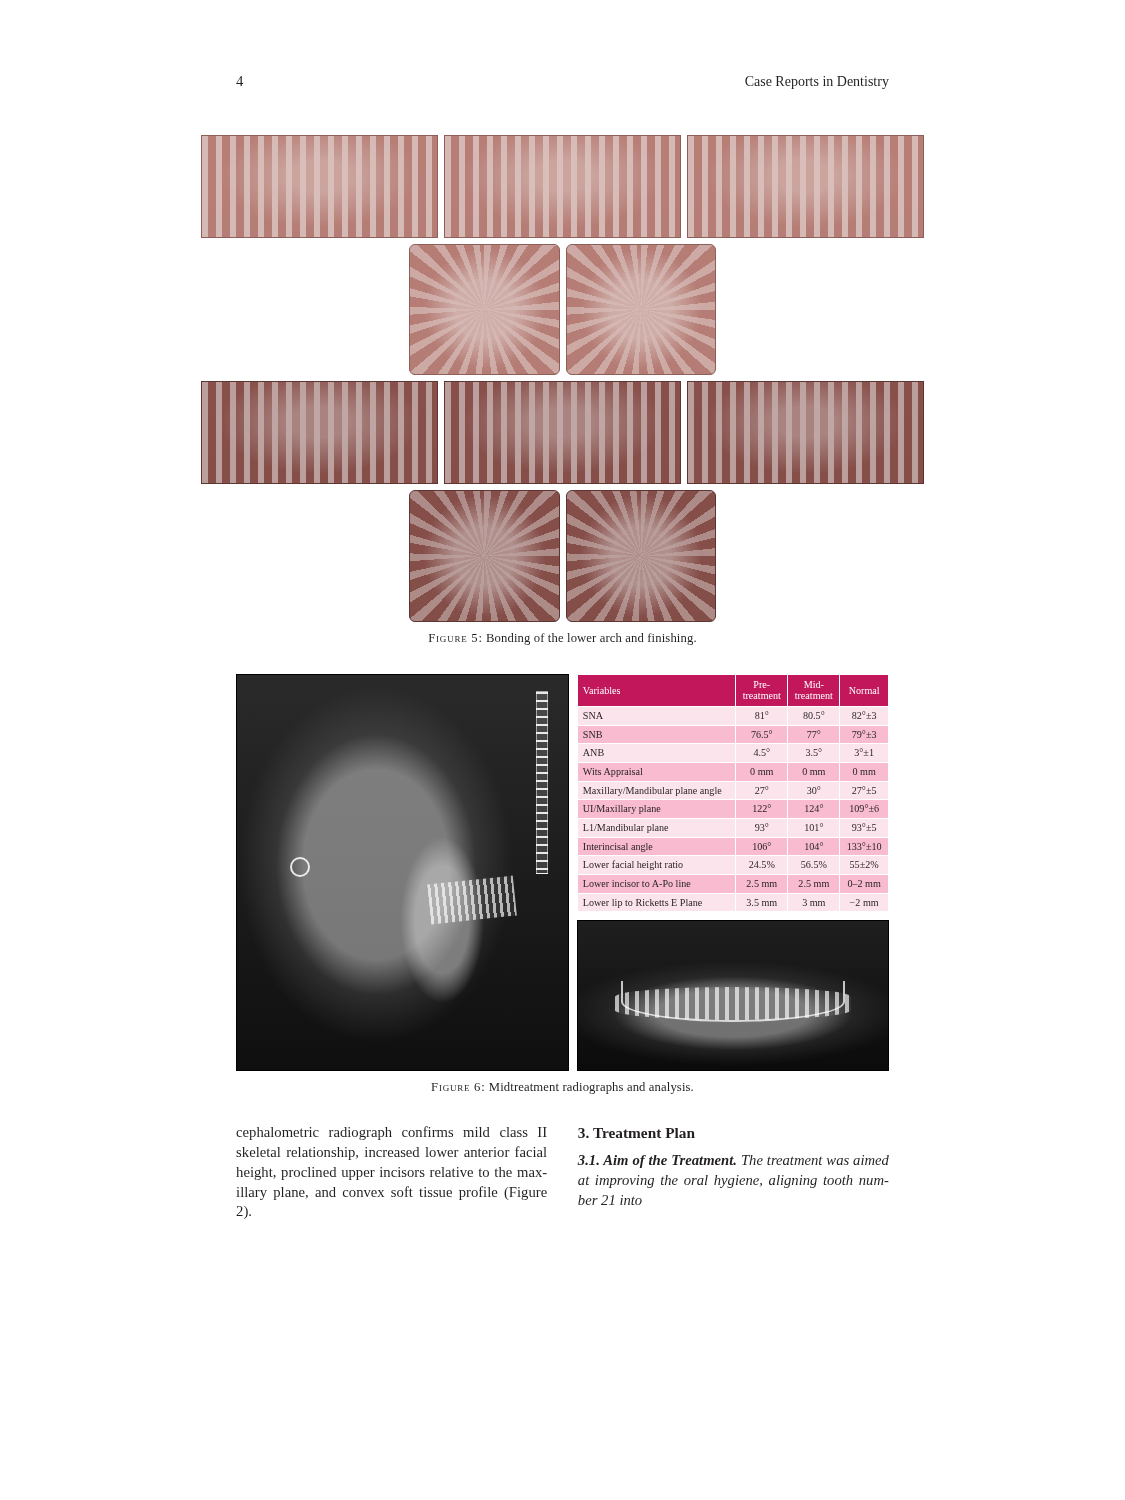4 Case Reports in Dentistry
Figure 5: Bonding of the lower arch and finishing.
| Variables | Pre- treatment | Mid- treatment | Normal |
| --- | --- | --- | --- |
| SNA | 81° | 80.5° | 82°±3 |
| SNB | 76.5° | 77° | 79°±3 |
| ANB | 4.5° | 3.5° | 3°±1 |
| Wits Appraisal | 0 mm | 0 mm | 0 mm |
| Maxillary/Mandibular plane angle | 27° | 30° | 27°±5 |
| UI/Maxillary plane | 122° | 124° | 109°±6 |
| L1/Mandibular plane | 93° | 101° | 93°±5 |
| Interincisal angle | 106° | 104° | 133°±10 |
| Lower facial height ratio | 24.5% | 56.5% | 55±2% |
| Lower incisor to A-Po line | 2.5 mm | 2.5 mm | 0–2 mm |
| Lower lip to Ricketts E Plane | 3.5 mm | 3 mm | −2 mm |
Figure 6: Midtreatment radiographs and analysis.
cephalometric radiograph confirms mild class II skeletal relationship, increased lower anterior facial height, proclined upper incisors relative to the maxillary plane, and convex soft tissue profile (Figure 2).
3. Treatment Plan
3.1. Aim of the Treatment. The treatment was aimed at improving the oral hygiene, aligning tooth number 21 into